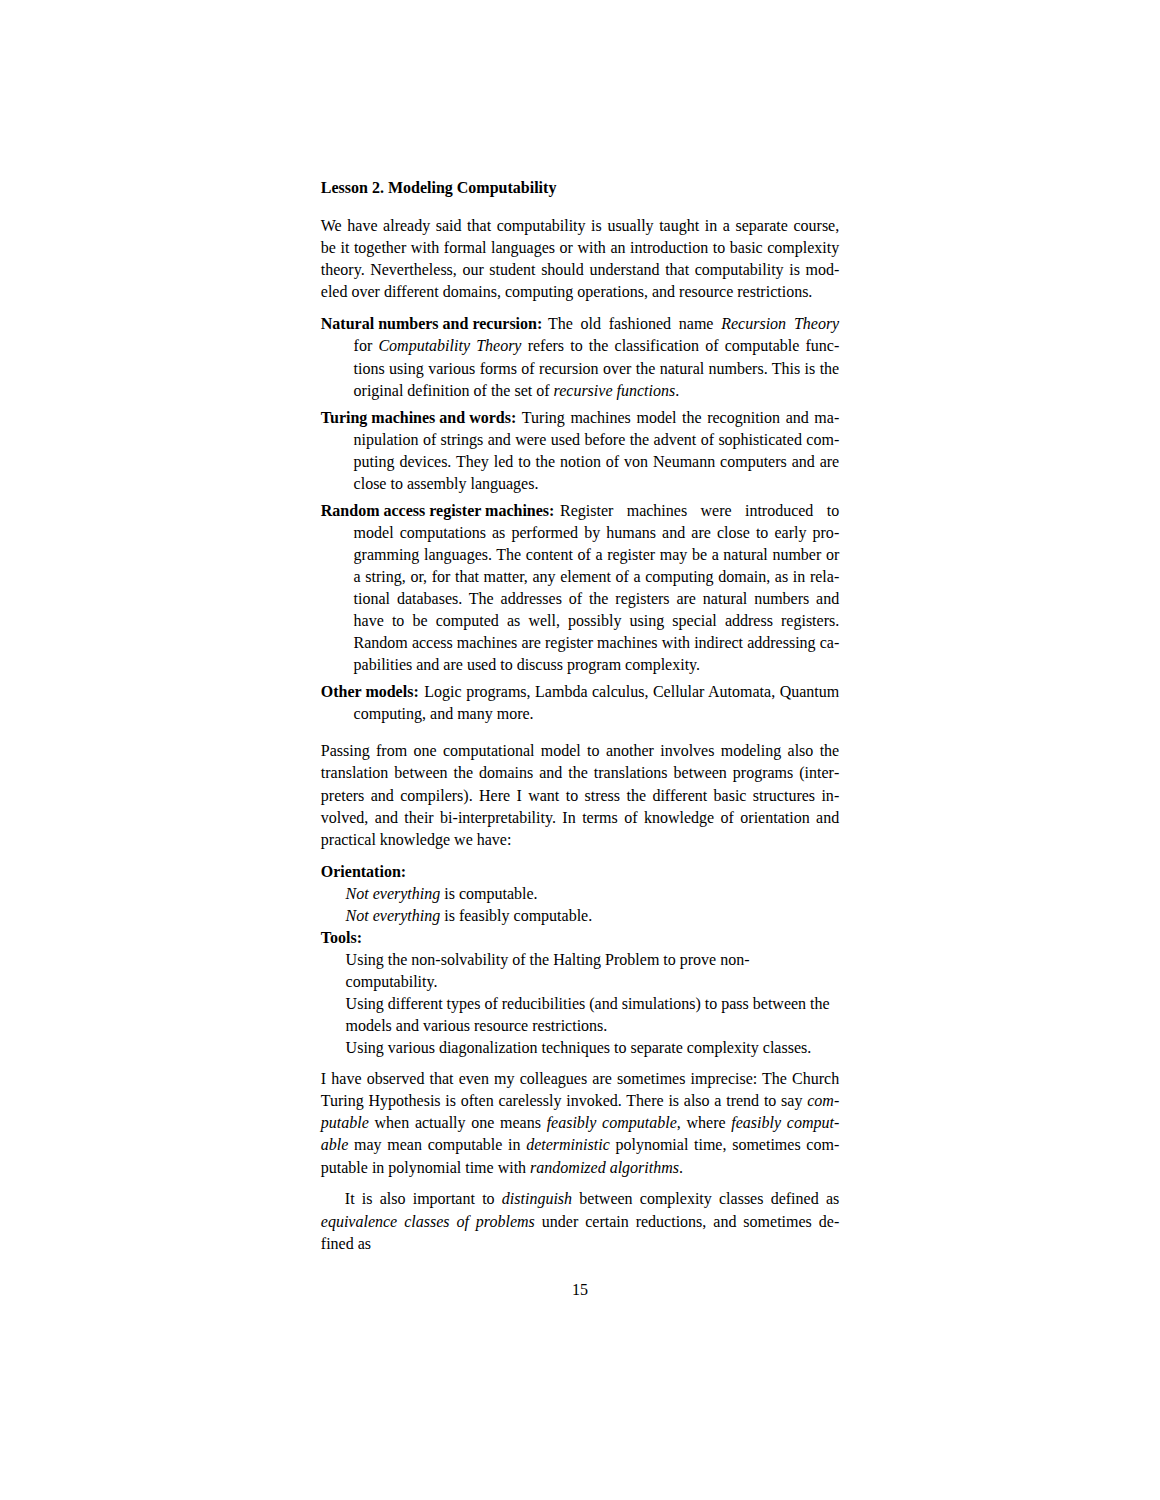Lesson 2. Modeling Computability
We have already said that computability is usually taught in a separate course, be it together with formal languages or with an introduction to basic complexity theory. Nevertheless, our student should understand that computability is modeled over different domains, computing operations, and resource restrictions.
Natural numbers and recursion:
The old fashioned name Recursion Theory for Computability Theory refers to the classification of computable functions using various forms of recursion over the natural numbers. This is the original definition of the set of recursive functions.
Turing machines and words:
Turing machines model the recognition and manipulation of strings and were used before the advent of sophisticated computing devices. They led to the notion of von Neumann computers and are close to assembly languages.
Random access register machines:
Register machines were introduced to model computations as performed by humans and are close to early programming languages. The content of a register may be a natural number or a string, or, for that matter, any element of a computing domain, as in relational databases. The addresses of the registers are natural numbers and have to be computed as well, possibly using special address registers. Random access machines are register machines with indirect addressing capabilities and are used to discuss program complexity.
Other models:
Logic programs, Lambda calculus, Cellular Automata, Quantum computing, and many more.
Passing from one computational model to another involves modeling also the translation between the domains and the translations between programs (interpreters and compilers). Here I want to stress the different basic structures involved, and their bi-interpretability. In terms of knowledge of orientation and practical knowledge we have:
Orientation:
Not everything is computable.
Not everything is feasibly computable.
Tools:
Using the non-solvability of the Halting Problem to prove non-computability.
Using different types of reducibilities (and simulations) to pass between the models and various resource restrictions.
Using various diagonalization techniques to separate complexity classes.
I have observed that even my colleagues are sometimes imprecise: The Church Turing Hypothesis is often carelessly invoked. There is also a trend to say computable when actually one means feasibly computable, where feasibly computable may mean computable in deterministic polynomial time, sometimes computable in polynomial time with randomized algorithms.
It is also important to distinguish between complexity classes defined as equivalence classes of problems under certain reductions, and sometimes defined as
15